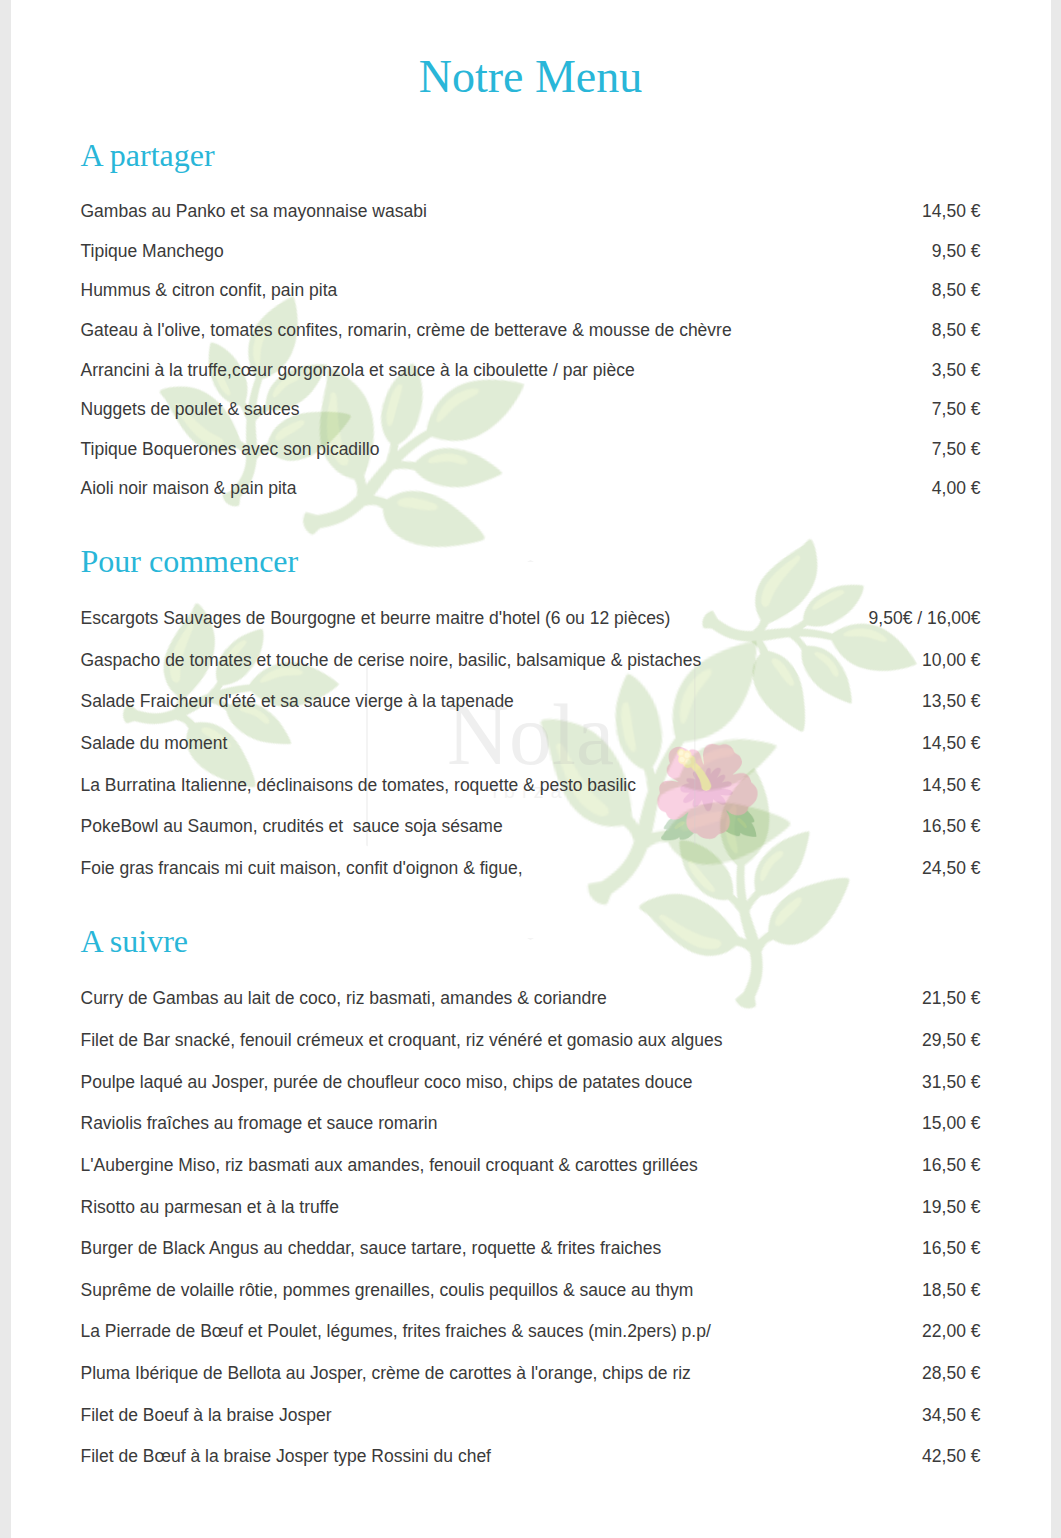🌿 🌿 🌿 🌿 🌿 🌿 🌺
Nola
ibiza
Notre Menu
A partager
Gambas au Panko et sa mayonnaise wasabi 14,50 €
Tipique Manchego 9,50 €
Hummus & citron confit, pain pita 8,50 €
Gateau à l'olive, tomates confites, romarin, crème de betterave & mousse de chèvre 8,50 €
Arrancini à la truffe,cœur gorgonzola et sauce à la ciboulette / par pièce 3,50 €
Nuggets de poulet & sauces 7,50 €
Tipique Boquerones avec son picadillo 7,50 €
Aioli noir maison & pain pita 4,00 €
Pour commencer
Escargots Sauvages de Bourgogne et beurre maitre d'hotel (6 ou 12 pièces) 9,50€ / 16,00€
Gaspacho de tomates et touche de cerise noire, basilic, balsamique & pistaches 10,00 €
Salade Fraicheur d'été et sa sauce vierge à la tapenade 13,50 €
Salade du moment 14,50 €
La Burratina Italienne, déclinaisons de tomates, roquette & pesto basilic 14,50 €
PokeBowl au Saumon, crudités et sauce soja sésame 16,50 €
Foie gras francais mi cuit maison, confit d'oignon & figue, 24,50 €
A suivre
Curry de Gambas au lait de coco, riz basmati, amandes & coriandre 21,50 €
Filet de Bar snacké, fenouil crémeux et croquant, riz vénéré et gomasio aux algues 29,50 €
Poulpe laqué au Josper, purée de choufleur coco miso, chips de patates douce 31,50 €
Raviolis fraîches au fromage et sauce romarin 15,00 €
L'Aubergine Miso, riz basmati aux amandes, fenouil croquant & carottes grillées 16,50 €
Risotto au parmesan et à la truffe 19,50 €
Burger de Black Angus au cheddar, sauce tartare, roquette & frites fraiches 16,50 €
Suprême de volaille rôtie, pommes grenailles, coulis pequillos & sauce au thym 18,50 €
La Pierrade de Bœuf et Poulet, légumes, frites fraiches & sauces (min.2pers) p.p/22,00 €
Pluma Ibérique de Bellota au Josper, crème de carottes à l'orange, chips de riz 28,50 €
Filet de Boeuf à la braise Josper 34,50 €
Filet de Bœuf à la braise Josper type Rossini du chef 42,50 €